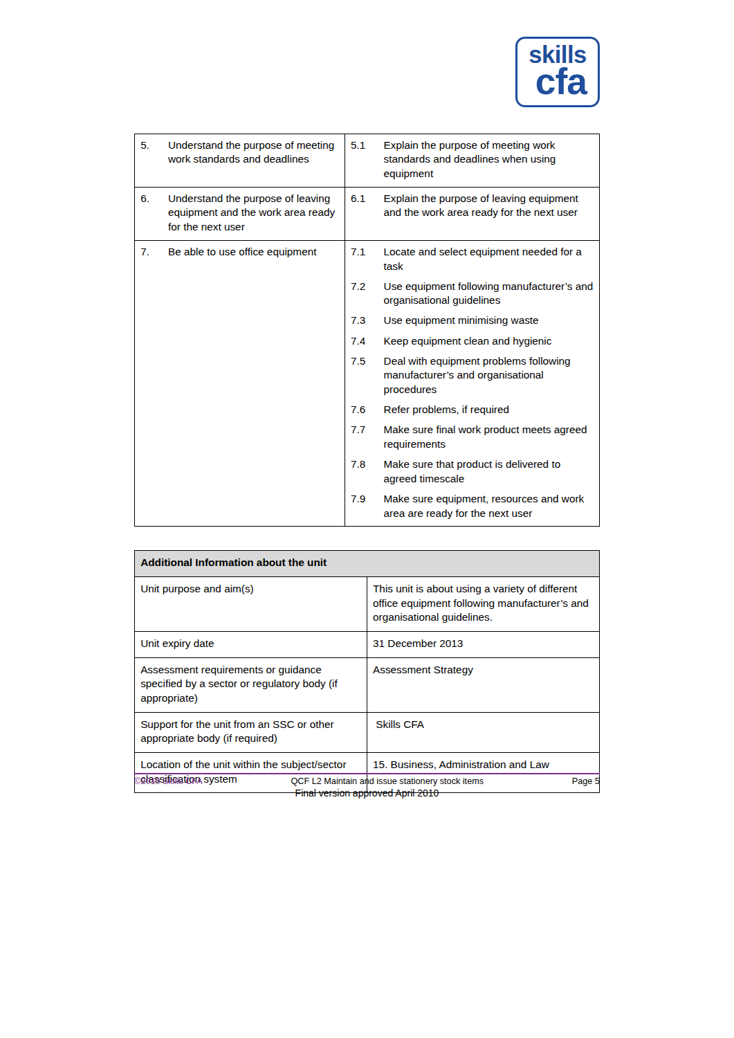skills cfa
| 5. Understand the purpose of meeting work standards and deadlines | 5.1 Explain the purpose of meeting work standards and deadlines when using equipment |
| 6. Understand the purpose of leaving equipment and the work area ready for the next user | 6.1 Explain the purpose of leaving equipment and the work area ready for the next user |
| 7. Be able to use office equipment | 7.1 Locate and select equipment needed for a task 7.2 Use equipment following manufacturer’s and organisational guidelines 7.3 Use equipment minimising waste 7.4 Keep equipment clean and hygienic 7.5 Deal with equipment problems following manufacturer’s and organisational procedures 7.6 Refer problems, if required 7.7 Make sure final work product meets agreed requirements 7.8 Make sure that product is delivered to agreed timescale 7.9 Make sure equipment, resources and work area are ready for the next user |
| Additional Information about the unit |
| --- |
| Unit purpose and aim(s) | This unit is about using a variety of different office equipment following manufacturer’s and organisational guidelines. |
| Unit expiry date | 31 December 2013 |
| Assessment requirements or guidance specified by a sector or regulatory body (if appropriate) | Assessment Strategy |
| Support for the unit from an SSC or other appropriate body (if required) | Skills CFA |
| Location of the unit within the subject/sector classification system | 15. Business, Administration and Law |
©2010 Skills CFA
QCF L2 Maintain and issue stationery stock items
Page 5
Final version approved April 2010